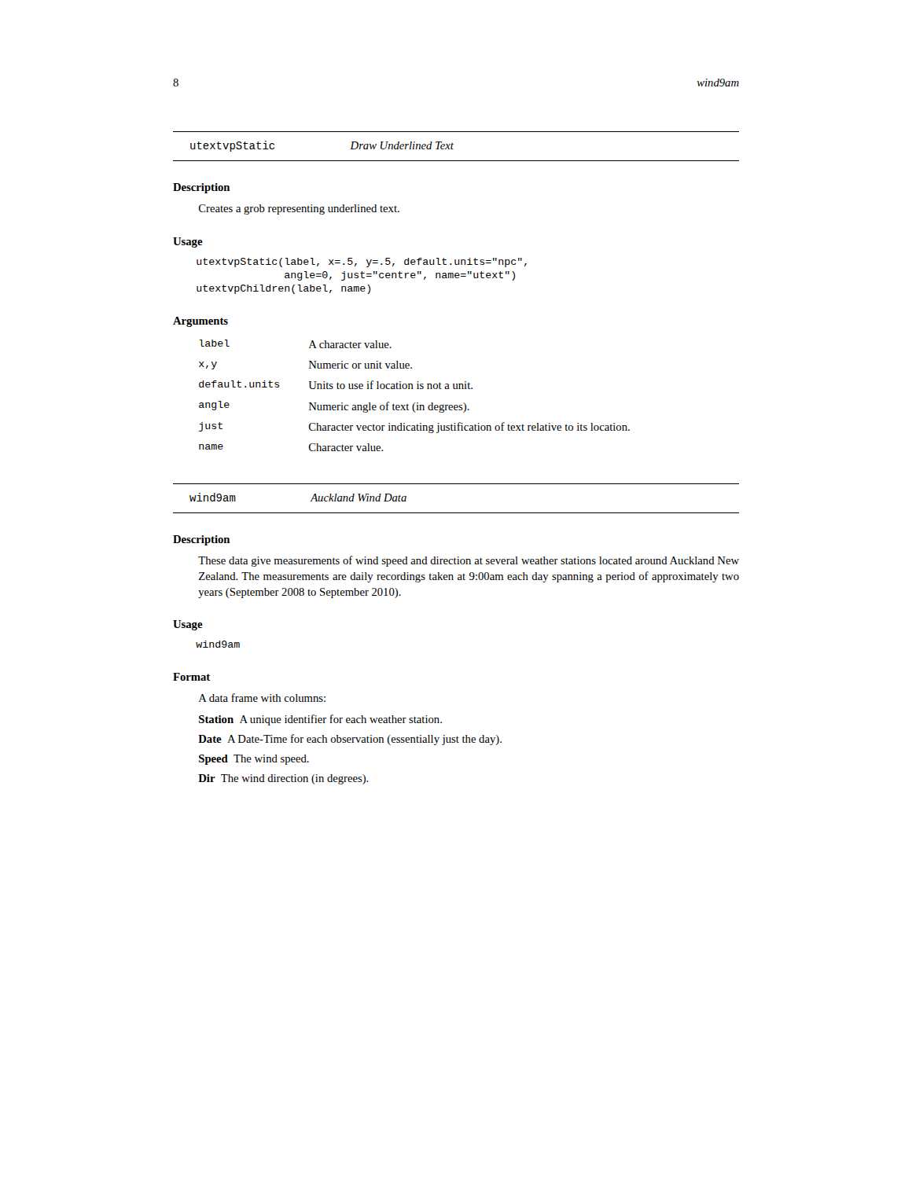8 wind9am
utextvpStatic Draw Underlined Text
Description
Creates a grob representing underlined text.
Usage
utextvpStatic(label, x=.5, y=.5, default.units="npc",
              angle=0, just="centre", name="utext")
utextvpChildren(label, name)
Arguments
| label | A character value. |
| x,y | Numeric or unit value. |
| default.units | Units to use if location is not a unit. |
| angle | Numeric angle of text (in degrees). |
| just | Character vector indicating justification of text relative to its location. |
| name | Character value. |
wind9am Auckland Wind Data
Description
These data give measurements of wind speed and direction at several weather stations located around Auckland New Zealand. The measurements are daily recordings taken at 9:00am each day spanning a period of approximately two years (September 2008 to September 2010).
Usage
wind9am
Format
A data frame with columns:
Station
A unique identifier for each weather station.
Date
A Date-Time for each observation (essentially just the day).
Speed
The wind speed.
Dir
The wind direction (in degrees).